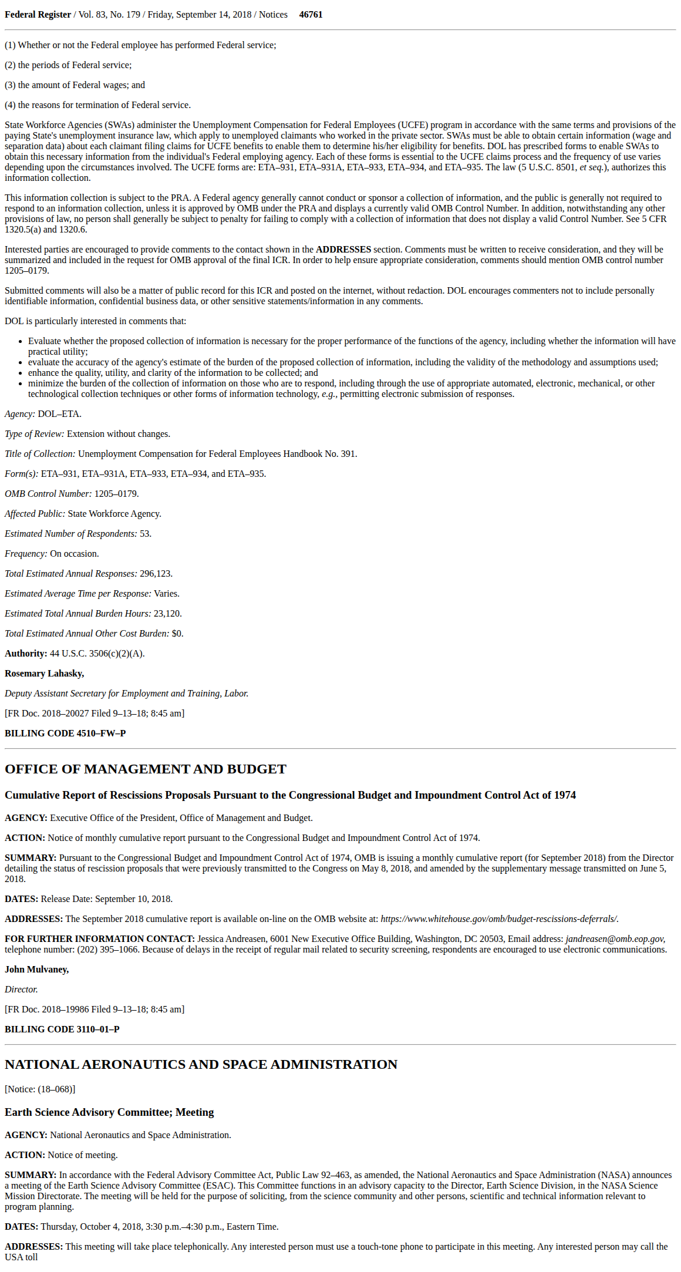Federal Register / Vol. 83, No. 179 / Friday, September 14, 2018 / Notices 46761
(1) Whether or not the Federal employee has performed Federal service;
(2) the periods of Federal service;
(3) the amount of Federal wages; and
(4) the reasons for termination of Federal service.
State Workforce Agencies (SWAs) administer the Unemployment Compensation for Federal Employees (UCFE) program in accordance with the same terms and provisions of the paying State's unemployment insurance law, which apply to unemployed claimants who worked in the private sector. SWAs must be able to obtain certain information (wage and separation data) about each claimant filing claims for UCFE benefits to enable them to determine his/her eligibility for benefits. DOL has prescribed forms to enable SWAs to obtain this necessary information from the individual's Federal employing agency. Each of these forms is essential to the UCFE claims process and the frequency of use varies depending upon the circumstances involved. The UCFE forms are: ETA–931, ETA–931A, ETA–933, ETA–934, and ETA–935. The law (5 U.S.C. 8501, et seq.), authorizes this information collection.
This information collection is subject to the PRA. A Federal agency generally cannot conduct or sponsor a collection of information, and the public is generally not required to respond to an information collection, unless it is approved by OMB under the PRA and displays a currently valid OMB Control Number. In addition, notwithstanding any other provisions of law, no person shall generally be subject to penalty for failing to comply with a collection of information that does not display a valid Control Number. See 5 CFR 1320.5(a) and 1320.6.
Interested parties are encouraged to provide comments to the contact shown in the ADDRESSES section. Comments must be written to receive consideration, and they will be summarized and included in the request for OMB approval of the final ICR. In order to help ensure appropriate consideration, comments should mention OMB control number 1205–0179.
Submitted comments will also be a matter of public record for this ICR and posted on the internet, without redaction. DOL encourages commenters not to include personally identifiable information, confidential business data, or other sensitive statements/information in any comments.
DOL is particularly interested in comments that:
Evaluate whether the proposed collection of information is necessary for the proper performance of the functions of the agency, including whether the information will have practical utility;
evaluate the accuracy of the agency's estimate of the burden of the proposed collection of information, including the validity of the methodology and assumptions used;
enhance the quality, utility, and clarity of the information to be collected; and
minimize the burden of the collection of information on those who are to respond, including through the use of appropriate automated, electronic, mechanical, or other technological collection techniques or other forms of information technology, e.g., permitting electronic submission of responses.
Agency: DOL–ETA.
Type of Review: Extension without changes.
Title of Collection: Unemployment Compensation for Federal Employees Handbook No. 391.
Form(s): ETA–931, ETA–931A, ETA–933, ETA–934, and ETA–935.
OMB Control Number: 1205–0179.
Affected Public: State Workforce Agency.
Estimated Number of Respondents: 53.
Frequency: On occasion.
Total Estimated Annual Responses: 296,123.
Estimated Average Time per Response: Varies.
Estimated Total Annual Burden Hours: 23,120.
Total Estimated Annual Other Cost Burden: $0.
Authority: 44 U.S.C. 3506(c)(2)(A).
Rosemary Lahasky,
Deputy Assistant Secretary for Employment and Training, Labor.
[FR Doc. 2018–20027 Filed 9–13–18; 8:45 am]
BILLING CODE 4510–FW–P
OFFICE OF MANAGEMENT AND BUDGET
Cumulative Report of Rescissions Proposals Pursuant to the Congressional Budget and Impoundment Control Act of 1974
AGENCY: Executive Office of the President, Office of Management and Budget.
ACTION: Notice of monthly cumulative report pursuant to the Congressional Budget and Impoundment Control Act of 1974.
SUMMARY: Pursuant to the Congressional Budget and Impoundment Control Act of 1974, OMB is issuing a monthly cumulative report (for September 2018) from the Director detailing the status of rescission proposals that were previously transmitted to the Congress on May 8, 2018, and amended by the supplementary message transmitted on June 5, 2018.
DATES: Release Date: September 10, 2018.
ADDRESSES: The September 2018 cumulative report is available on-line on the OMB website at: https://www.whitehouse.gov/omb/budget-rescissions-deferrals/.
FOR FURTHER INFORMATION CONTACT: Jessica Andreasen, 6001 New Executive Office Building, Washington, DC 20503, Email address: jandreasen@omb.eop.gov, telephone number: (202) 395–1066. Because of delays in the receipt of regular mail related to security screening, respondents are encouraged to use electronic communications.
John Mulvaney,
Director.
[FR Doc. 2018–19986 Filed 9–13–18; 8:45 am]
BILLING CODE 3110–01–P
NATIONAL AERONAUTICS AND SPACE ADMINISTRATION
[Notice: (18–068)]
Earth Science Advisory Committee; Meeting
AGENCY: National Aeronautics and Space Administration.
ACTION: Notice of meeting.
SUMMARY: In accordance with the Federal Advisory Committee Act, Public Law 92–463, as amended, the National Aeronautics and Space Administration (NASA) announces a meeting of the Earth Science Advisory Committee (ESAC). This Committee functions in an advisory capacity to the Director, Earth Science Division, in the NASA Science Mission Directorate. The meeting will be held for the purpose of soliciting, from the science community and other persons, scientific and technical information relevant to program planning.
DATES: Thursday, October 4, 2018, 3:30 p.m.–4:30 p.m., Eastern Time.
ADDRESSES: This meeting will take place telephonically. Any interested person must use a touch-tone phone to participate in this meeting. Any interested person may call the USA toll